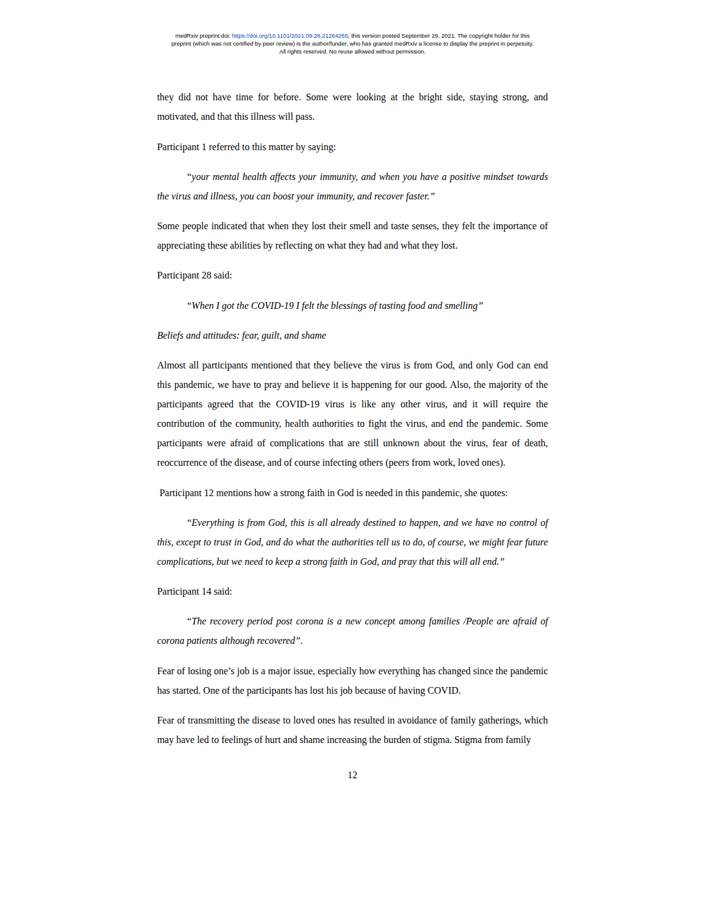medRxiv preprint doi: https://doi.org/10.1101/2021.09.28.21264265; this version posted September 29, 2021. The copyright holder for this
preprint (which was not certified by peer review) is the author/funder, who has granted medRxiv a license to display the preprint in perpetuity.
All rights reserved. No reuse allowed without permission.
they did not have time for before. Some were looking at the bright side, staying strong, and motivated, and that this illness will pass.
Participant 1 referred to this matter by saying:
“your mental health affects your immunity, and when you have a positive mindset towards the virus and illness, you can boost your immunity, and recover faster.”
Some people indicated that when they lost their smell and taste senses, they felt the importance of appreciating these abilities by reflecting on what they had and what they lost.
Participant 28 said:
“When I got the COVID-19 I felt the blessings of tasting food and smelling”
Beliefs and attitudes: fear, guilt, and shame
Almost all participants mentioned that they believe the virus is from God, and only God can end this pandemic, we have to pray and believe it is happening for our good. Also, the majority of the participants agreed that the COVID-19 virus is like any other virus, and it will require the contribution of the community, health authorities to fight the virus, and end the pandemic. Some participants were afraid of complications that are still unknown about the virus, fear of death, reoccurrence of the disease, and of course infecting others (peers from work, loved ones).
Participant 12 mentions how a strong faith in God is needed in this pandemic, she quotes:
“Everything is from God, this is all already destined to happen, and we have no control of this, except to trust in God, and do what the authorities tell us to do, of course, we might fear future complications, but we need to keep a strong faith in God, and pray that this will all end.”
Participant 14 said:
“The recovery period post corona is a new concept among families /People are afraid of corona patients although recovered”.
Fear of losing one’s job is a major issue, especially how everything has changed since the pandemic has started. One of the participants has lost his job because of having COVID.
Fear of transmitting the disease to loved ones has resulted in avoidance of family gatherings, which may have led to feelings of hurt and shame increasing the burden of stigma. Stigma from family
12